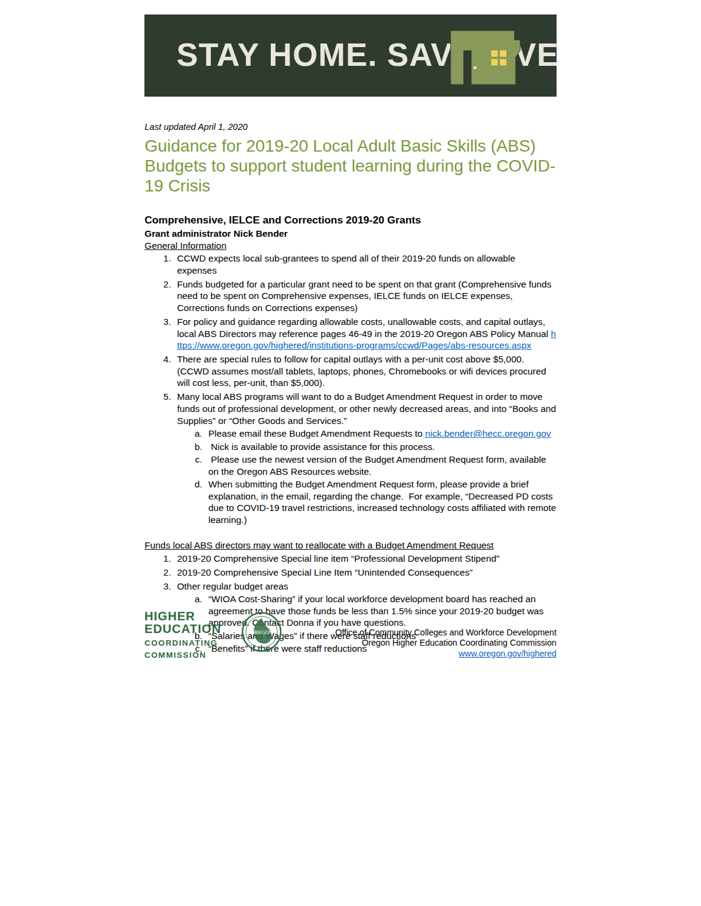STAY HOME. SAVE LIVES.
Last updated April 1, 2020
Guidance for 2019-20 Local Adult Basic Skills (ABS) Budgets to support student learning during the COVID-19 Crisis
Comprehensive, IELCE and Corrections 2019-20 Grants
Grant administrator Nick Bender
General Information
CCWD expects local sub-grantees to spend all of their 2019-20 funds on allowable expenses
Funds budgeted for a particular grant need to be spent on that grant (Comprehensive funds need to be spent on Comprehensive expenses, IELCE funds on IELCE expenses, Corrections funds on Corrections expenses)
For policy and guidance regarding allowable costs, unallowable costs, and capital outlays, local ABS Directors may reference pages 46-49 in the 2019-20 Oregon ABS Policy Manual https://www.oregon.gov/highered/institutions-programs/ccwd/Pages/abs-resources.aspx
There are special rules to follow for capital outlays with a per-unit cost above $5,000. (CCWD assumes most/all tablets, laptops, phones, Chromebooks or wifi devices procured will cost less, per-unit, than $5,000).
Many local ABS programs will want to do a Budget Amendment Request in order to move funds out of professional development, or other newly decreased areas, and into “Books and Supplies” or “Other Goods and Services.”
Please email these Budget Amendment Requests to nick.bender@hecc.oregon.gov
Nick is available to provide assistance for this process.
Please use the newest version of the Budget Amendment Request form, available on the Oregon ABS Resources website.
When submitting the Budget Amendment Request form, please provide a brief explanation, in the email, regarding the change. For example, “Decreased PD costs due to COVID-19 travel restrictions, increased technology costs affiliated with remote learning.)
Funds local ABS directors may want to reallocate with a Budget Amendment Request
2019-20 Comprehensive Special line item “Professional Development Stipend”
2019-20 Comprehensive Special Line Item “Unintended Consequences”
Other regular budget areas
“WIOA Cost-Sharing” if your local workforce development board has reached an agreement to have those funds be less than 1.5% since your 2019-20 budget was approved. Contact Donna if you have questions.
“Salaries and Wages” if there were staff reductions
“Benefits” if there were staff reductions
HIGHER EDUCATION COORDINATING COMMISSION OREGON
Office of Community Colleges and Workforce Development
Oregon Higher Education Coordinating Commission
www.oregon.gov/highered